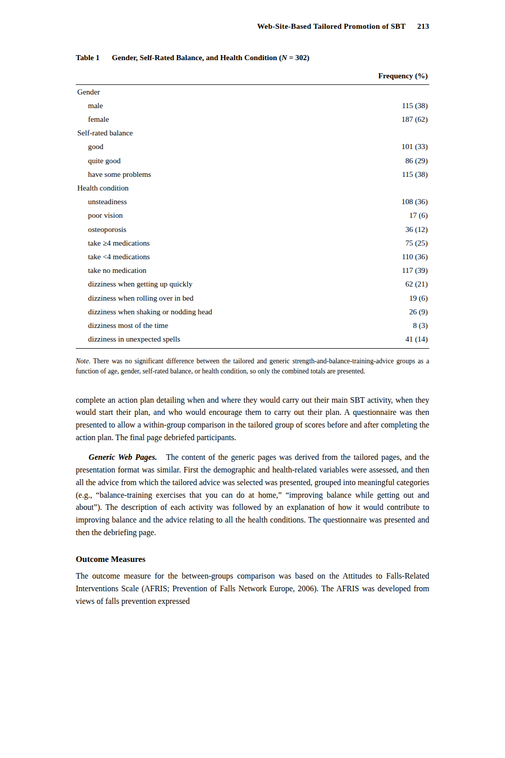Web-Site-Based Tailored Promotion of SBT213
Table 1 Gender, Self-Rated Balance, and Health Condition ( N = 302)
| | Frequency (%) |
| --- | --- |
| Gender | |
| male | 115 (38) |
| female | 187 (62) |
| Self-rated balance | |
| good | 101 (33) |
| quite good | 86 (29) |
| have some problems | 115 (38) |
| Health condition | |
| unsteadiness | 108 (36) |
| poor vision | 17 (6) |
| osteoporosis | 36 (12) |
| take ≥4 medications | 75 (25) |
| take <4 medications | 110 (36) |
| take no medication | 117 (39) |
| dizziness when getting up quickly | 62 (21) |
| dizziness when rolling over in bed | 19 (6) |
| dizziness when shaking or nodding head | 26 (9) |
| dizziness most of the time | 8 (3) |
| dizziness in unexpected spells | 41 (14) |
Note. There was no significant difference between the tailored and generic strength-and-balance-training-advice groups as a function of age, gender, self-rated balance, or health condition, so only the combined totals are presented.
complete an action plan detailing when and where they would carry out their main SBT activity, when they would start their plan, and who would encourage them to carry out their plan. A questionnaire was then presented to allow a within-group comparison in the tailored group of scores before and after completing the action plan. The final page debriefed participants.
Generic Web Pages. The content of the generic pages was derived from the tailored pages, and the presentation format was similar. First the demographic and health-related variables were assessed, and then all the advice from which the tailored advice was selected was presented, grouped into meaningful categories (e.g., “balance-training exercises that you can do at home,” “improving balance while getting out and about”). The description of each activity was followed by an explanation of how it would contribute to improving balance and the advice relating to all the health conditions. The questionnaire was presented and then the debriefing page.
Outcome Measures
The outcome measure for the between-groups comparison was based on the Attitudes to Falls-Related Interventions Scale (AFRIS; Prevention of Falls Network Europe, 2006). The AFRIS was developed from views of falls prevention expressed